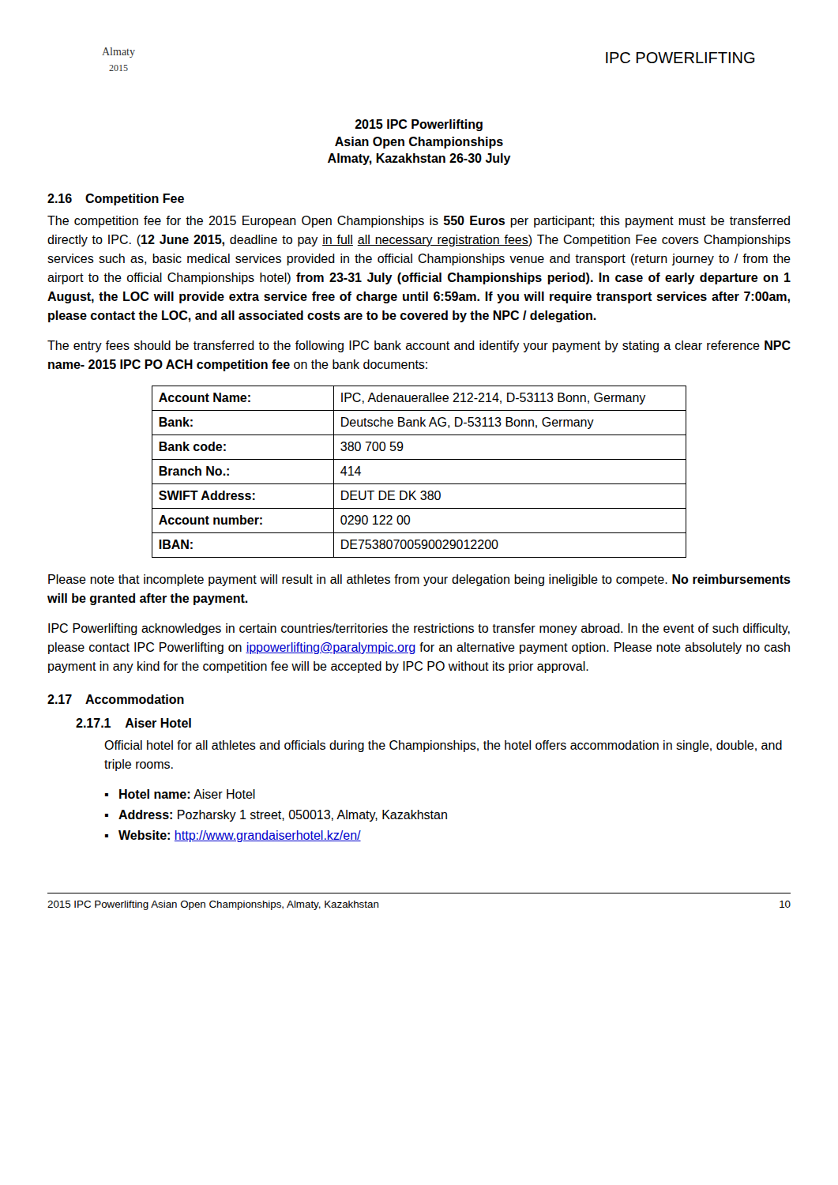2015 IPC Powerlifting
Asian Open Championships
Almaty, Kazakhstan 26-30 July
2.16 Competition Fee
The competition fee for the 2015 European Open Championships is 550 Euros per participant; this payment must be transferred directly to IPC. (12 June 2015, deadline to pay in full all necessary registration fees) The Competition Fee covers Championships services such as, basic medical services provided in the official Championships venue and transport (return journey to / from the airport to the official Championships hotel) from 23-31 July (official Championships period). In case of early departure on 1 August, the LOC will provide extra service free of charge until 6:59am. If you will require transport services after 7:00am, please contact the LOC, and all associated costs are to be covered by the NPC / delegation.
The entry fees should be transferred to the following IPC bank account and identify your payment by stating a clear reference NPC name- 2015 IPC PO ACH competition fee on the bank documents:
| Account Name: | IPC, Adenauerallee 212-214, D-53113 Bonn, Germany |
| Bank: | Deutsche Bank AG, D-53113 Bonn, Germany |
| Bank code: | 380 700 59 |
| Branch No.: | 414 |
| SWIFT Address: | DEUT DE DK 380 |
| Account number: | 0290 122 00 |
| IBAN: | DE75380700590029012200 |
Please note that incomplete payment will result in all athletes from your delegation being ineligible to compete. No reimbursements will be granted after the payment.
IPC Powerlifting acknowledges in certain countries/territories the restrictions to transfer money abroad. In the event of such difficulty, please contact IPC Powerlifting on ippowerlifting@paralympic.org for an alternative payment option. Please note absolutely no cash payment in any kind for the competition fee will be accepted by IPC PO without its prior approval.
2.17 Accommodation
2.17.1 Aiser Hotel
Official hotel for all athletes and officials during the Championships, the hotel offers accommodation in single, double, and triple rooms.
Hotel name: Aiser Hotel
Address: Pozharsky 1 street, 050013, Almaty, Kazakhstan
Website: http://www.grandaiserhotel.kz/en/
2015 IPC Powerlifting Asian Open Championships, Almaty, Kazakhstan 10